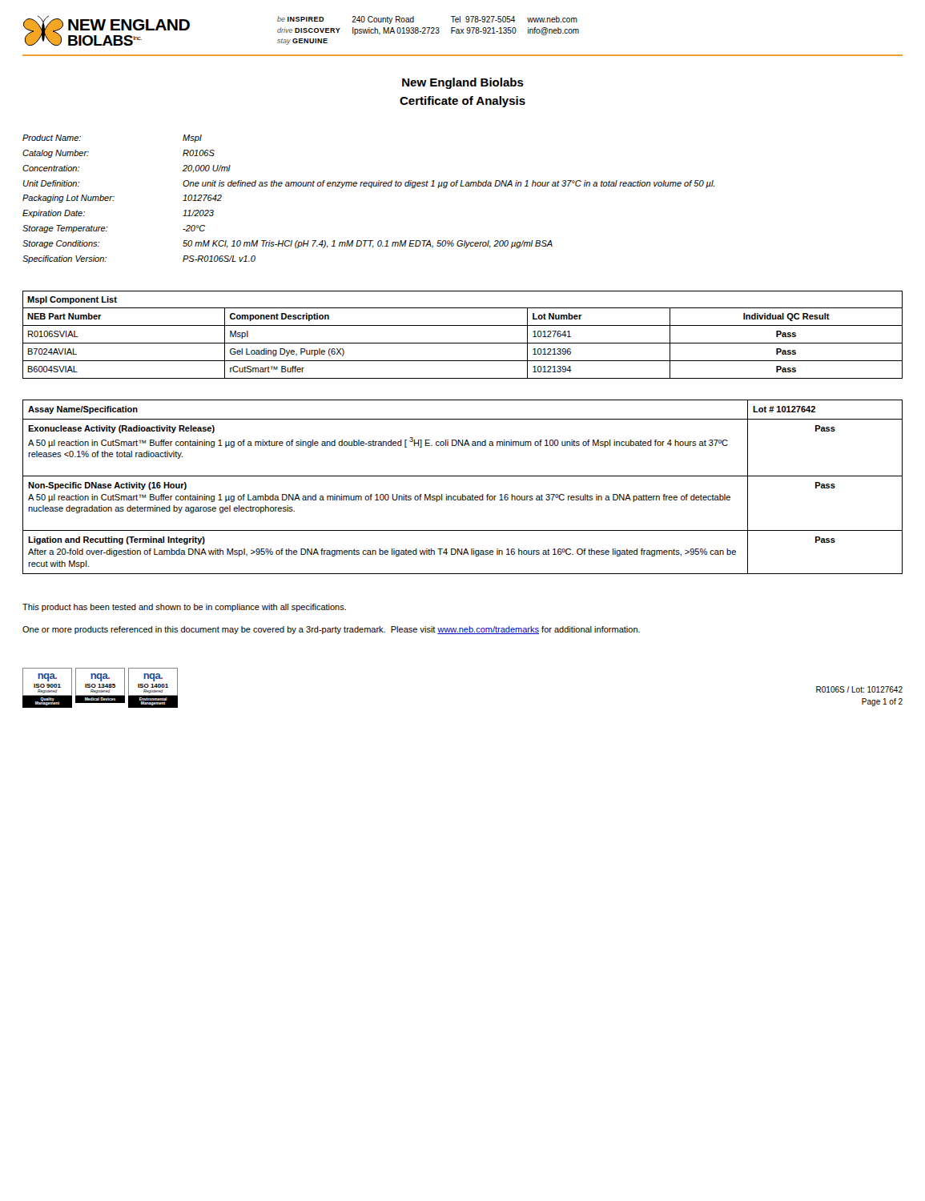NEW ENGLAND BIOLABSInc.
be INSPIRED
drive DISCOVERY
stay GENUINE
240 County Road
Ipswich, MA 01938-2723
Tel 978-927-5054
Fax 978-921-1350
www.neb.com
info@neb.com
New England Biolabs
Certificate of Analysis
| Product Name: | MspI |
| Catalog Number: | R0106S |
| Concentration: | 20,000 U/ml |
| Unit Definition: | One unit is defined as the amount of enzyme required to digest 1 µg of Lambda DNA in 1 hour at 37°C in a total reaction volume of 50 µl. |
| Packaging Lot Number: | 10127642 |
| Expiration Date: | 11/2023 |
| Storage Temperature: | -20°C |
| Storage Conditions: | 50 mM KCl, 10 mM Tris-HCl (pH 7.4), 1 mM DTT, 0.1 mM EDTA, 50% Glycerol, 200 µg/ml BSA |
| Specification Version: | PS-R0106S/L v1.0 |
MspI Component List
| NEB Part Number | Component Description | Lot Number | Individual QC Result |
| --- | --- | --- | --- |
| R0106SVIAL | MspI | 10127641 | Pass |
| B7024AVIAL | Gel Loading Dye, Purple (6X) | 10121396 | Pass |
| B6004SVIAL | rCutSmart™ Buffer | 10121394 | Pass |
| Assay Name/Specification | Lot # 10127642 |
| --- | --- |
| Exonuclease Activity (Radioactivity Release) A 50 µl reaction in CutSmart™ Buffer containing 1 µg of a mixture of single and double-stranded [ 3 H] E. coli DNA and a minimum of 100 units of MspI incubated for 4 hours at 37ºC releases <0.1% of the total radioactivity. | Pass |
| Non-Specific DNase Activity (16 Hour) A 50 µl reaction in CutSmart™ Buffer containing 1 µg of Lambda DNA and a minimum of 100 Units of MspI incubated for 16 hours at 37ºC results in a DNA pattern free of detectable nuclease degradation as determined by agarose gel electrophoresis. | Pass |
| Ligation and Recutting (Terminal Integrity) After a 20-fold over-digestion of Lambda DNA with MspI, >95% of the DNA fragments can be ligated with T4 DNA ligase in 16 hours at 16ºC. Of these ligated fragments, >95% can be recut with MspI. | Pass |
This product has been tested and shown to be in compliance with all specifications.
One or more products referenced in this document may be covered by a 3rd-party trademark. Please visit www.neb.com/trademarks for additional information.
nqa.
ISO 9001
Registered
Quality
Management
nqa.
ISO 13485
Registered
Medical Devices
nqa.
ISO 14001
Registered
Environmental
Management
R0106S / Lot: 10127642
Page 1 of 2